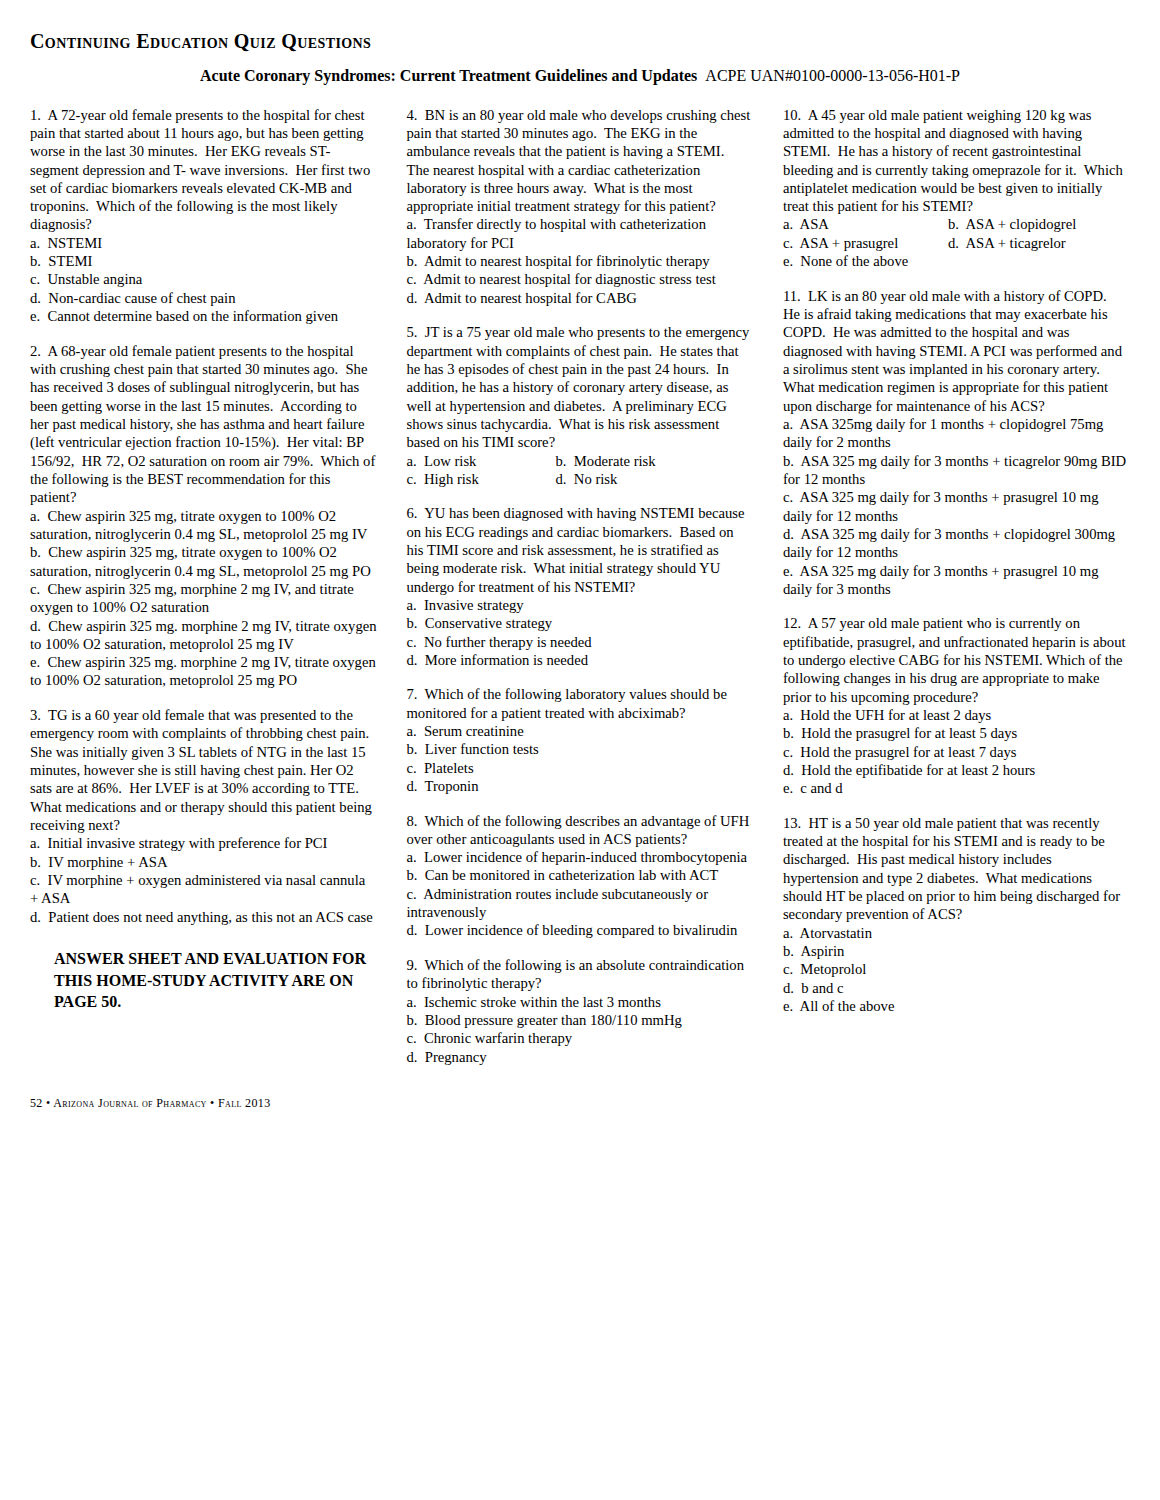Continuing Education Quiz Questions
Acute Coronary Syndromes: Current Treatment Guidelines and Updates ACPE UAN#0100-0000-13-056-H01-P
1. A 72-year old female presents to the hospital for chest pain that started about 11 hours ago, but has been getting worse in the last 30 minutes. Her EKG reveals ST-segment depression and T- wave inversions. Her first two set of cardiac biomarkers reveals elevated CK-MB and troponins. Which of the following is the most likely diagnosis?
a. NSTEMI
b. STEMI
c. Unstable angina
d. Non-cardiac cause of chest pain
e. Cannot determine based on the information given
2. A 68-year old female patient presents to the hospital with crushing chest pain that started 30 minutes ago. She has received 3 doses of sublingual nitroglycerin, but has been getting worse in the last 15 minutes. According to her past medical history, she has asthma and heart failure (left ventricular ejection fraction 10-15%). Her vital: BP 156/92, HR 72, O2 saturation on room air 79%. Which of the following is the BEST recommendation for this patient?
a. Chew aspirin 325 mg, titrate oxygen to 100% O2 saturation, nitroglycerin 0.4 mg SL, metoprolol 25 mg IV
b. Chew aspirin 325 mg, titrate oxygen to 100% O2 saturation, nitroglycerin 0.4 mg SL, metoprolol 25 mg PO
c. Chew aspirin 325 mg, morphine 2 mg IV, and titrate oxygen to 100% O2 saturation
d. Chew aspirin 325 mg. morphine 2 mg IV, titrate oxygen to 100% O2 saturation, metoprolol 25 mg IV
e. Chew aspirin 325 mg. morphine 2 mg IV, titrate oxygen to 100% O2 saturation, metoprolol 25 mg PO
3. TG is a 60 year old female that was presented to the emergency room with complaints of throbbing chest pain. She was initially given 3 SL tablets of NTG in the last 15 minutes, however she is still having chest pain. Her O2 sats are at 86%. Her LVEF is at 30% according to TTE. What medications and or therapy should this patient being receiving next?
a. Initial invasive strategy with preference for PCI
b. IV morphine + ASA
c. IV morphine + oxygen administered via nasal cannula + ASA
d. Patient does not need anything, as this not an ACS case
Answer sheet and evaluation for this home-study activity are on page 50.
4. BN is an 80 year old male who develops crushing chest pain that started 30 minutes ago. The EKG in the ambulance reveals that the patient is having a STEMI. The nearest hospital with a cardiac catheterization laboratory is three hours away. What is the most appropriate initial treatment strategy for this patient?
a. Transfer directly to hospital with catheterization laboratory for PCI
b. Admit to nearest hospital for fibrinolytic therapy
c. Admit to nearest hospital for diagnostic stress test
d. Admit to nearest hospital for CABG
5. JT is a 75 year old male who presents to the emergency department with complaints of chest pain. He states that he has 3 episodes of chest pain in the past 24 hours. In addition, he has a history of coronary artery disease, as well at hypertension and diabetes. A preliminary ECG shows sinus tachycardia. What is his risk assessment based on his TIMI score?
a. Low risk
b. Moderate risk
c. High risk
d. No risk
6. YU has been diagnosed with having NSTEMI because on his ECG readings and cardiac biomarkers. Based on his TIMI score and risk assessment, he is stratified as being moderate risk. What initial strategy should YU undergo for treatment of his NSTEMI?
a. Invasive strategy
b. Conservative strategy
c. No further therapy is needed
d. More information is needed
7. Which of the following laboratory values should be monitored for a patient treated with abciximab?
a. Serum creatinine
b. Liver function tests
c. Platelets
d. Troponin
8. Which of the following describes an advantage of UFH over other anticoagulants used in ACS patients?
a. Lower incidence of heparin-induced thrombocytopenia
b. Can be monitored in catheterization lab with ACT
c. Administration routes include subcutaneously or intravenously
d. Lower incidence of bleeding compared to bivalirudin
9. Which of the following is an absolute contraindication to fibrinolytic therapy?
a. Ischemic stroke within the last 3 months
b. Blood pressure greater than 180/110 mmHg
c. Chronic warfarin therapy
d. Pregnancy
10. A 45 year old male patient weighing 120 kg was admitted to the hospital and diagnosed with having STEMI. He has a history of recent gastrointestinal bleeding and is currently taking omeprazole for it. Which antiplatelet medication would be best given to initially treat this patient for his STEMI?
a. ASA
b. ASA + clopidogrel
c. ASA + prasugrel
d. ASA + ticagrelor
e. None of the above
11. LK is an 80 year old male with a history of COPD. He is afraid taking medications that may exacerbate his COPD. He was admitted to the hospital and was diagnosed with having STEMI. A PCI was performed and a sirolimus stent was implanted in his coronary artery. What medication regimen is appropriate for this patient upon discharge for maintenance of his ACS?
a. ASA 325mg daily for 1 months + clopidogrel 75mg daily for 2 months
b. ASA 325 mg daily for 3 months + ticagrelor 90mg BID for 12 months
c. ASA 325 mg daily for 3 months + prasugrel 10 mg daily for 12 months
d. ASA 325 mg daily for 3 months + clopidogrel 300mg daily for 12 months
e. ASA 325 mg daily for 3 months + prasugrel 10 mg daily for 3 months
12. A 57 year old male patient who is currently on eptifibatide, prasugrel, and unfractionated heparin is about to undergo elective CABG for his NSTEMI. Which of the following changes in his drug are appropriate to make prior to his upcoming procedure?
a. Hold the UFH for at least 2 days
b. Hold the prasugrel for at least 5 days
c. Hold the prasugrel for at least 7 days
d. Hold the eptifibatide for at least 2 hours
e. c and d
13. HT is a 50 year old male patient that was recently treated at the hospital for his STEMI and is ready to be discharged. His past medical history includes hypertension and type 2 diabetes. What medications should HT be placed on prior to him being discharged for secondary prevention of ACS?
a. Atorvastatin
b. Aspirin
c. Metoprolol
d. b and c
e. All of the above
52 • Arizona Journal of Pharmacy • Fall 2013